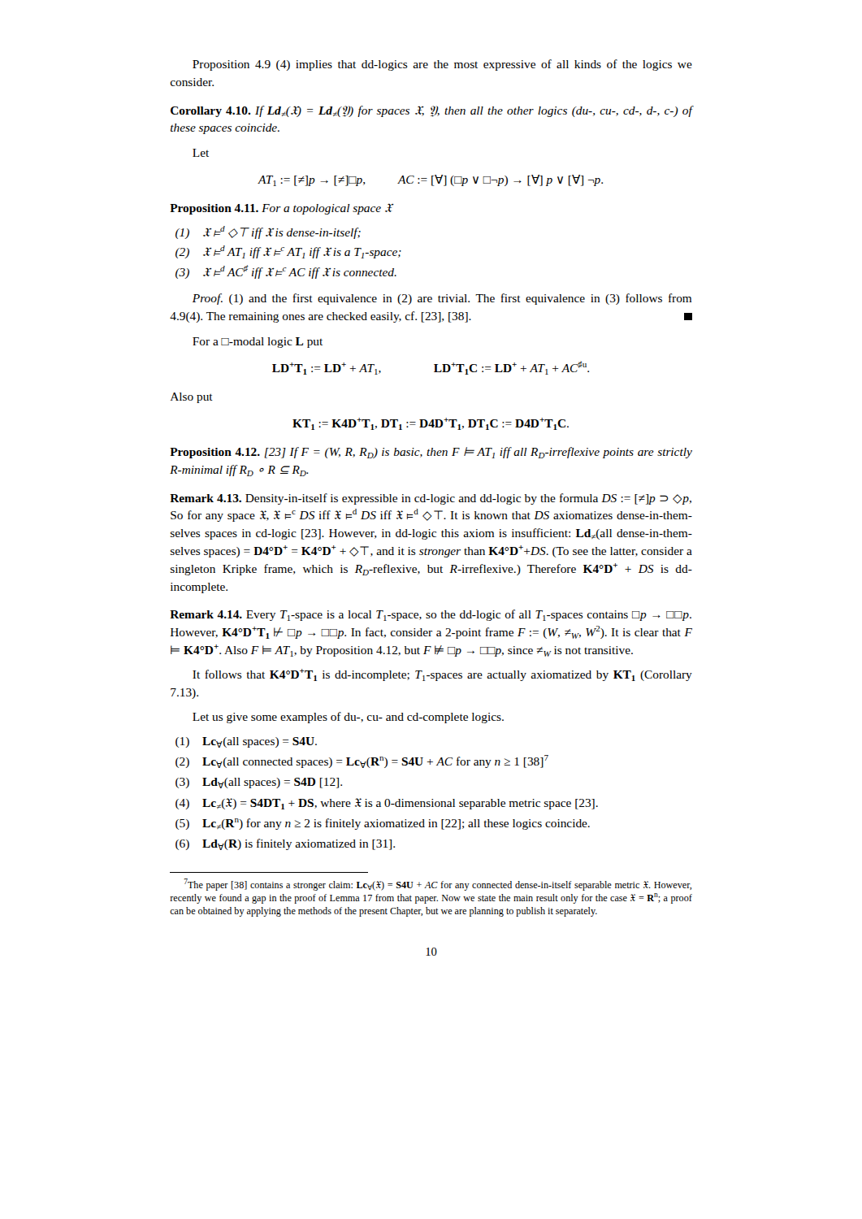Proposition 4.9 (4) implies that dd-logics are the most expressive of all kinds of the logics we consider.
Corollary 4.10. If Ld≠(𝔛) = Ld≠(𝔜) for spaces 𝔛, 𝔜, then all the other logics (du-, cu-, cd-, d-, c-) of these spaces coincide.
Let
AT1 := [≠]p → [≠]□p, AC := [∀] (□p ∨ □¬p) → [∀] p ∨ [∀] ¬p.
Proposition 4.11. For a topological space 𝔛
(1) 𝔛 ⊨d ◇⊤ iff 𝔛 is dense-in-itself;
(2) 𝔛 ⊨d AT1 iff 𝔛 ⊨c AT1 iff 𝔛 is a T1-space;
(3) 𝔛 ⊨d AC♯ iff 𝔛 ⊨c AC iff 𝔛 is connected.
Proof. (1) and the first equivalence in (2) are trivial. The first equivalence in (3) follows from 4.9(4). The remaining ones are checked easily, cf. [23], [38].
For a □-modal logic L put
LD+T1 := LD+ + AT1, LD+T1C := LD+ + AT1 + AC♯u.
Also put
KT1 := K4D+T1, DT1 := D4D+T1, DT1C := D4D+T1C.
Proposition 4.12. [23] If F = (W, R, RD) is basic, then F ⊨ AT1 iff all RD-irreflexive points are strictly R-minimal iff RD ∘ R ⊆ RD.
Remark 4.13. Density-in-itself is expressible in cd-logic and dd-logic by the formula DS := [≠]p ⊃ ◇p, So for any space 𝔛, 𝔛 ⊨c DS iff 𝔛 ⊨d DS iff 𝔛 ⊨d ◇⊤. It is known that DS axiomatizes dense-in-themselves spaces in cd-logic [23]. However, in dd-logic this axiom is insufficient: Ld≠(all dense-in-themselves spaces) = D4°D+ = K4°D+ + ◇⊤, and it is stronger than K4°D++DS. (To see the latter, consider a singleton Kripke frame, which is RD-reflexive, but R-irreflexive.) Therefore K4°D+ + DS is dd-incomplete.
Remark 4.14. Every T1-space is a local T1-space, so the dd-logic of all T1-spaces contains □p → □□p. However, K4°D+T1 ⊬ □p → □□p. In fact, consider a 2-point frame F := (W, ≠W, W2). It is clear that F ⊨ K4°D+. Also F ⊨ AT1, by Proposition 4.12, but F ⊭ □p → □□p, since ≠W is not transitive.
It follows that K4°D+T1 is dd-incomplete; T1-spaces are actually axiomatized by KT1 (Corollary 7.13).
Let us give some examples of du-, cu- and cd-complete logics.
(1) Lc∀(all spaces) = S4U.
(2) Lc∀(all connected spaces) = Lc∀(Rn) = S4U + AC for any n ≥ 1 [38]7
(3) Ld∀(all spaces) = S4D [12].
(4) Lc≠(𝔛) = S4DT1 + DS, where 𝔛 is a 0-dimensional separable metric space [23].
(5) Lc≠(Rn) for any n ≥ 2 is finitely axiomatized in [22]; all these logics coincide.
(6) Ld∀(R) is finitely axiomatized in [31].
7The paper [38] contains a stronger claim: Lc∀(𝔛) = S4U + AC for any connected dense-in-itself separable metric 𝔛. However, recently we found a gap in the proof of Lemma 17 from that paper. Now we state the main result only for the case 𝔛 = Rn; a proof can be obtained by applying the methods of the present Chapter, but we are planning to publish it separately.
10